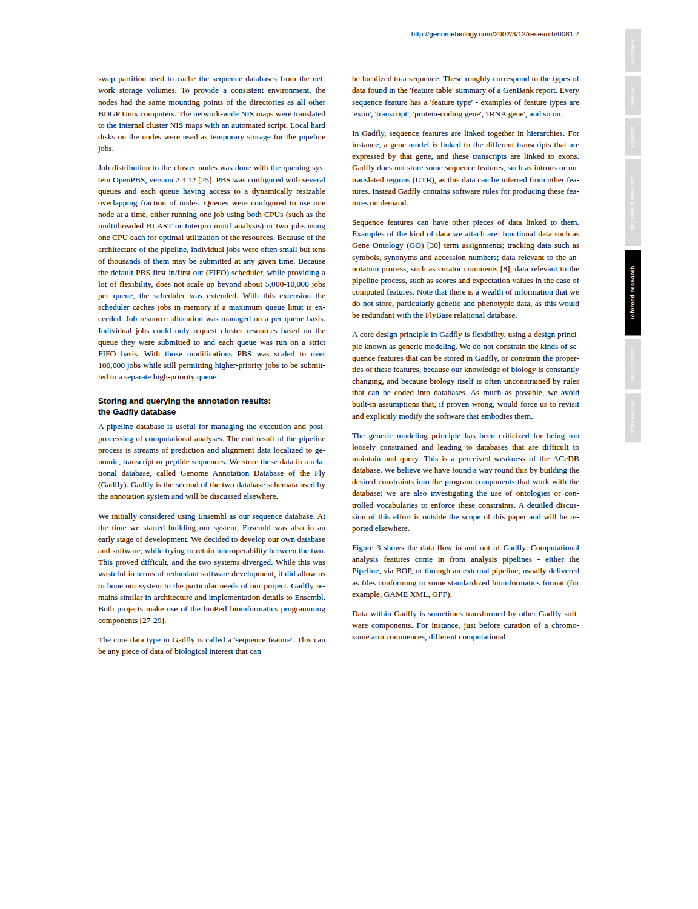comment
reviews
reports
deposited research
refereed research
interactions
information
http://genomebiology.com/2002/3/12/research/0081.7
swap partition used to cache the sequence databases from the network storage volumes. To provide a consistent environment, the nodes had the same mounting points of the directories as all other BDGP Unix computers. The network-wide NIS maps were translated to the internal cluster NIS maps with an automated script. Local hard disks on the nodes were used as temporary storage for the pipeline jobs.
Job distribution to the cluster nodes was done with the queuing system OpenPBS, version 2.3.12 [25]. PBS was configured with several queues and each queue having access to a dynamically resizable overlapping fraction of nodes. Queues were configured to use one node at a time, either running one job using both CPUs (such as the multithreaded BLAST or Interpro motif analysis) or two jobs using one CPU each for optimal utilization of the resources. Because of the architecture of the pipeline, individual jobs were often small but tens of thousands of them may be submitted at any given time. Because the default PBS first-in/first-out (FIFO) scheduler, while providing a lot of flexibility, does not scale up beyond about 5,000-10,000 jobs per queue, the scheduler was extended. With this extension the scheduler caches jobs in memory if a maximum queue limit is exceeded. Job resource allocation was managed on a per queue basis. Individual jobs could only request cluster resources based on the queue they were submitted to and each queue was run on a strict FIFO basis. With those modifications PBS was scaled to over 100,000 jobs while still permitting higher-priority jobs to be submitted to a separate high-priority queue.
Storing and querying the annotation results:
the Gadfly database
A pipeline database is useful for managing the execution and post-processing of computational analyses. The end result of the pipeline process is streams of prediction and alignment data localized to genomic, transcript or peptide sequences. We store these data in a relational database, called Genome Annotation Database of the Fly (Gadfly). Gadfly is the second of the two database schemata used by the annotation system and will be discussed elsewhere.
We initially considered using Ensembl as our sequence database. At the time we started building our system, Ensembl was also in an early stage of development. We decided to develop our own database and software, while trying to retain interoperability between the two. This proved difficult, and the two systems diverged. While this was wasteful in terms of redundant software development, it did allow us to hone our system to the particular needs of our project. Gadfly remains similar in architecture and implementation details to Ensembl. Both projects make use of the bioPerl bioinformatics programming components [27-29].
The core data type in Gadfly is called a 'sequence feature'. This can be any piece of data of biological interest that can
be localized to a sequence. These roughly correspond to the types of data found in the 'feature table' summary of a GenBank report. Every sequence feature has a 'feature type' - examples of feature types are 'exon', 'transcript', 'protein-coding gene', 'tRNA gene', and so on.
In Gadfly, sequence features are linked together in hierarchies. For instance, a gene model is linked to the different transcripts that are expressed by that gene, and these transcripts are linked to exons. Gadfly does not store some sequence features, such as introns or untranslated regions (UTR), as this data can be inferred from other features. Instead Gadfly contains software rules for producing these features on demand.
Sequence features can have other pieces of data linked to them. Examples of the kind of data we attach are: functional data such as Gene Ontology (GO) [30] term assignments; tracking data such as symbols, synonyms and accession numbers; data relevant to the annotation process, such as curator comments [8]; data relevant to the pipeline process, such as scores and expectation values in the case of computed features. Note that there is a wealth of information that we do not store, particularly genetic and phenotypic data, as this would be redundant with the FlyBase relational database.
A core design principle in Gadfly is flexibility, using a design principle known as generic modeling. We do not constrain the kinds of sequence features that can be stored in Gadfly, or constrain the properties of these features, because our knowledge of biology is constantly changing, and because biology itself is often unconstrained by rules that can be coded into databases. As much as possible, we avoid built-in assumptions that, if proven wrong, would force us to revisit and explicitly modify the software that embodies them.
The generic modeling principle has been criticized for being too loosely constrained and leading to databases that are difficult to maintain and query. This is a perceived weakness of the ACeDB database. We believe we have found a way round this by building the desired constraints into the program components that work with the database; we are also investigating the use of ontologies or controlled vocabularies to enforce these constraints. A detailed discussion of this effort is outside the scope of this paper and will be reported elsewhere.
Figure 3 shows the data flow in and out of Gadfly. Computational analysis features come in from analysis pipelines - either the Pipeline, via BOP, or through an external pipeline, usually delivered as files conforming to some standardized bioinformatics format (for example, GAME XML, GFF).
Data within Gadfly is sometimes transformed by other Gadfly software components. For instance, just before curation of a chromosome arm commences, different computational